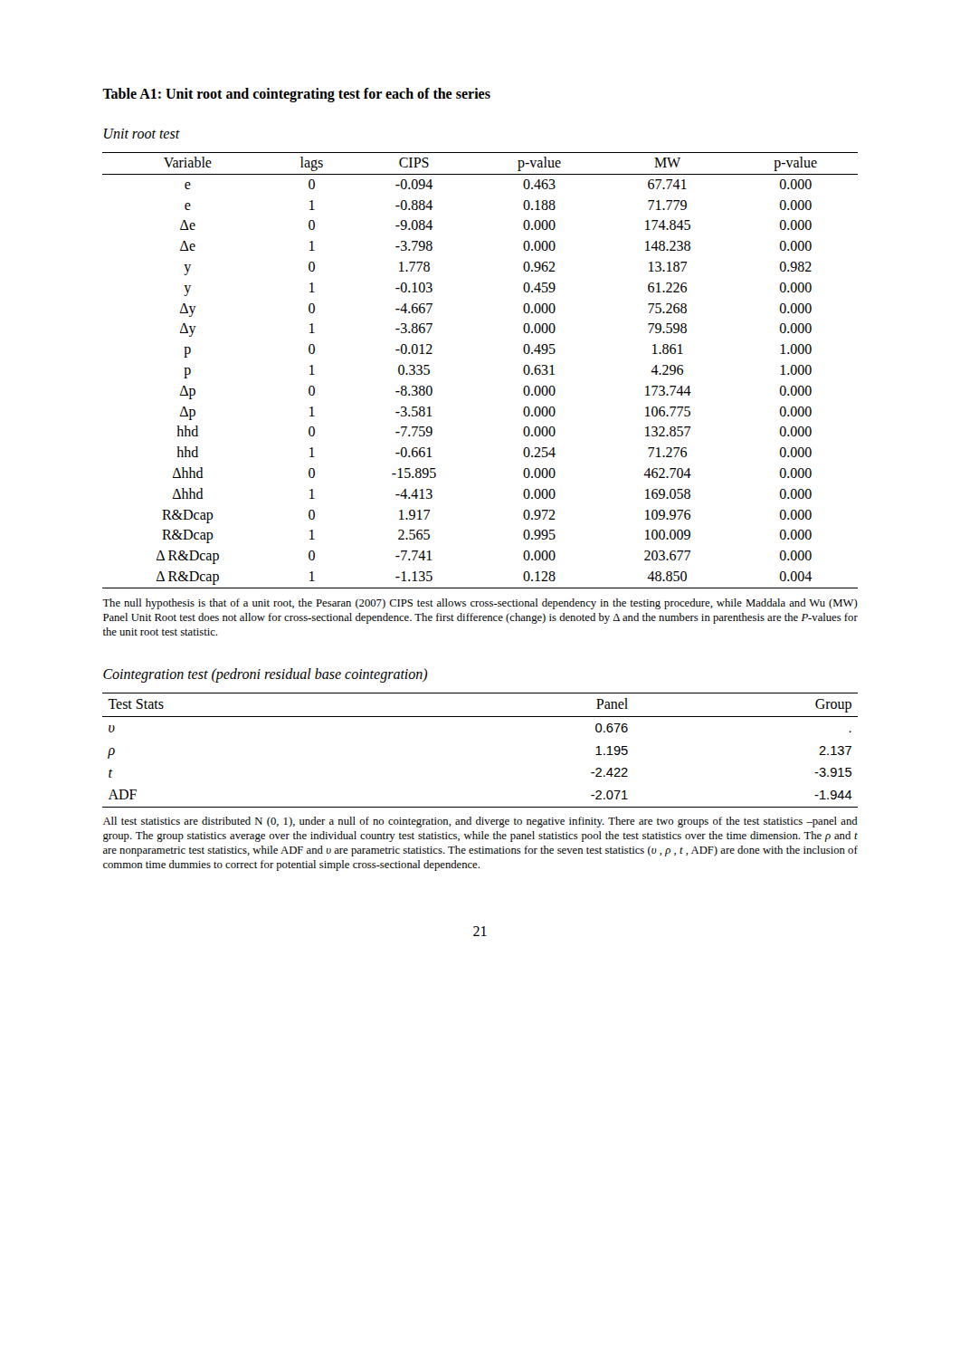Table A1: Unit root and cointegrating test for each of the series
Unit root test
| Variable | lags | CIPS | p-value | MW | p-value |
| --- | --- | --- | --- | --- | --- |
| e | 0 | -0.094 | 0.463 | 67.741 | 0.000 |
| e | 1 | -0.884 | 0.188 | 71.779 | 0.000 |
| Δe | 0 | -9.084 | 0.000 | 174.845 | 0.000 |
| Δe | 1 | -3.798 | 0.000 | 148.238 | 0.000 |
| y | 0 | 1.778 | 0.962 | 13.187 | 0.982 |
| y | 1 | -0.103 | 0.459 | 61.226 | 0.000 |
| Δy | 0 | -4.667 | 0.000 | 75.268 | 0.000 |
| Δy | 1 | -3.867 | 0.000 | 79.598 | 0.000 |
| p | 0 | -0.012 | 0.495 | 1.861 | 1.000 |
| p | 1 | 0.335 | 0.631 | 4.296 | 1.000 |
| Δp | 0 | -8.380 | 0.000 | 173.744 | 0.000 |
| Δp | 1 | -3.581 | 0.000 | 106.775 | 0.000 |
| hhd | 0 | -7.759 | 0.000 | 132.857 | 0.000 |
| hhd | 1 | -0.661 | 0.254 | 71.276 | 0.000 |
| Δhhd | 0 | -15.895 | 0.000 | 462.704 | 0.000 |
| Δhhd | 1 | -4.413 | 0.000 | 169.058 | 0.000 |
| R&Dcap | 0 | 1.917 | 0.972 | 109.976 | 0.000 |
| R&Dcap | 1 | 2.565 | 0.995 | 100.009 | 0.000 |
| Δ R&Dcap | 0 | -7.741 | 0.000 | 203.677 | 0.000 |
| Δ R&Dcap | 1 | -1.135 | 0.128 | 48.850 | 0.004 |
The null hypothesis is that of a unit root, the Pesaran (2007) CIPS test allows cross-sectional dependency in the testing procedure, while Maddala and Wu (MW) Panel Unit Root test does not allow for cross-sectional dependence. The first difference (change) is denoted by Δ and the numbers in parenthesis are the P-values for the unit root test statistic.
Cointegration test (pedroni residual base cointegration)
| Test Stats | Panel | Group |
| --- | --- | --- |
| υ | 0.676 | . |
| ρ | 1.195 | 2.137 |
| t | -2.422 | -3.915 |
| ADF | -2.071 | -1.944 |
All test statistics are distributed N (0, 1), under a null of no cointegration, and diverge to negative infinity. There are two groups of the test statistics –panel and group. The group statistics average over the individual country test statistics, while the panel statistics pool the test statistics over the time dimension. The ρ and t are nonparametric test statistics, while ADF and υ are parametric statistics. The estimations for the seven test statistics (υ , ρ , t , ADF) are done with the inclusion of common time dummies to correct for potential simple cross-sectional dependence.
21